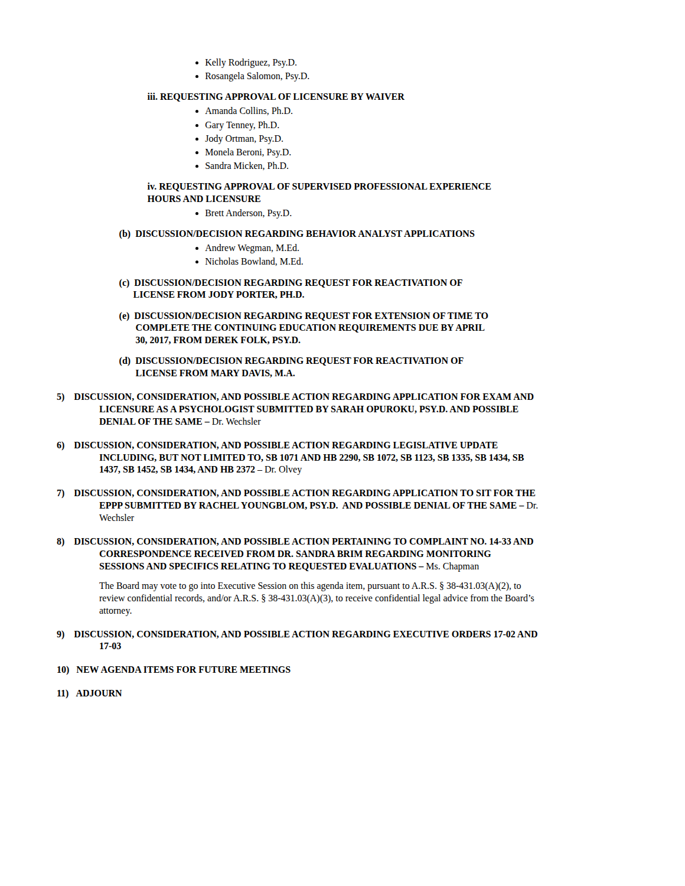Kelly Rodriguez, Psy.D.
Rosangela Salomon, Psy.D.
iii. REQUESTING APPROVAL OF LICENSURE BY WAIVER
Amanda Collins, Ph.D.
Gary Tenney, Ph.D.
Jody Ortman, Psy.D.
Monela Beroni, Psy.D.
Sandra Micken, Ph.D.
iv. REQUESTING APPROVAL OF SUPERVISED PROFESSIONAL EXPERIENCE
HOURS AND LICENSURE
Brett Anderson, Psy.D.
(b) DISCUSSION/DECISION REGARDING BEHAVIOR ANALYST APPLICATIONS
Andrew Wegman, M.Ed.
Nicholas Bowland, M.Ed.
(c) DISCUSSION/DECISION REGARDING REQUEST FOR REACTIVATION OF
LICENSE FROM JODY PORTER, PH.D.
(e) DISCUSSION/DECISION REGARDING REQUEST FOR EXTENSION OF TIME TO
COMPLETE THE CONTINUING EDUCATION REQUIREMENTS DUE BY APRIL
30, 2017, FROM DEREK FOLK, PSY.D.
(d) DISCUSSION/DECISION REGARDING REQUEST FOR REACTIVATION OF
LICENSE FROM MARY DAVIS, M.A.
5) DISCUSSION, CONSIDERATION, AND POSSIBLE ACTION REGARDING APPLICATION FOR EXAM AND LICENSURE AS A PSYCHOLOGIST SUBMITTED BY SARAH OPUROKU, PSY.D. AND POSSIBLE DENIAL OF THE SAME – Dr. Wechsler
6) DISCUSSION, CONSIDERATION, AND POSSIBLE ACTION REGARDING LEGISLATIVE UPDATE INCLUDING, BUT NOT LIMITED TO, SB 1071 AND HB 2290, SB 1072, SB 1123, SB 1335, SB 1434, SB 1437, SB 1452, SB 1434, AND HB 2372 – Dr. Olvey
7) DISCUSSION, CONSIDERATION, AND POSSIBLE ACTION REGARDING APPLICATION TO SIT FOR THE EPPP SUBMITTED BY RACHEL YOUNGBLOM, PSY.D. AND POSSIBLE DENIAL OF THE SAME – Dr. Wechsler
8) DISCUSSION, CONSIDERATION, AND POSSIBLE ACTION PERTAINING TO COMPLAINT NO. 14-33 AND CORRESPONDENCE RECEIVED FROM DR. SANDRA BRIM REGARDING MONITORING SESSIONS AND SPECIFICS RELATING TO REQUESTED EVALUATIONS – Ms. Chapman
The Board may vote to go into Executive Session on this agenda item, pursuant to A.R.S. § 38-431.03(A)(2), to review confidential records, and/or A.R.S. § 38-431.03(A)(3), to receive confidential legal advice from the Board’s attorney.
9) DISCUSSION, CONSIDERATION, AND POSSIBLE ACTION REGARDING EXECUTIVE ORDERS 17-02 AND 17-03
10) NEW AGENDA ITEMS FOR FUTURE MEETINGS
11) ADJOURN